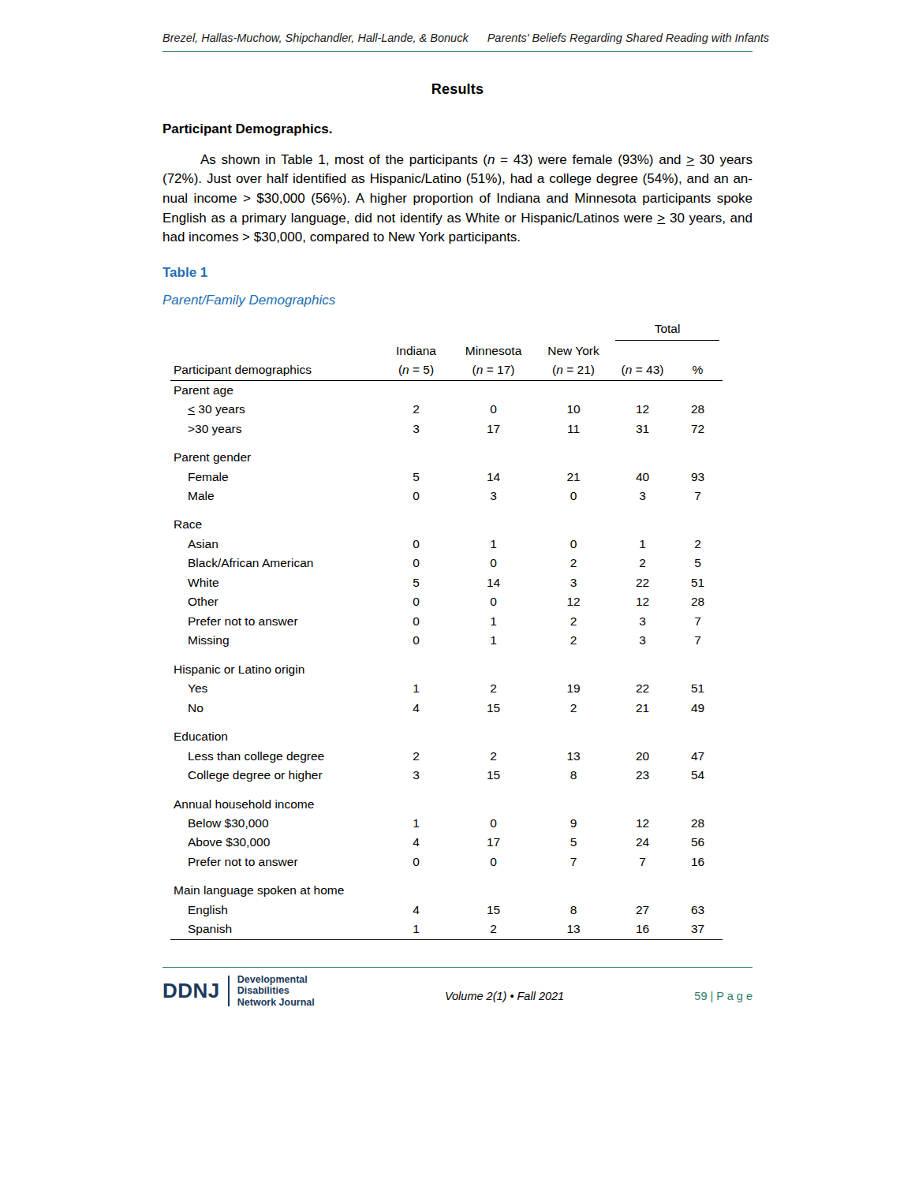Brezel, Hallas-Muchow, Shipchandler, Hall-Lande, & Bonuck
Parents' Beliefs Regarding Shared Reading with Infants
Results
Participant Demographics.
As shown in Table 1, most of the participants (n = 43) were female (93%) and > 30 years (72%). Just over half identified as Hispanic/Latino (51%), had a college degree (54%), and an annual income > $30,000 (56%). A higher proportion of Indiana and Minnesota participants spoke English as a primary language, did not identify as White or Hispanic/Latinos were > 30 years, and had incomes > $30,000, compared to New York participants.
Table 1
Parent/Family Demographics
| | | | | Total |
| | Indiana | Minnesota | New York | | |
| Participant demographics | ( n = 5) | ( n = 17) | ( n = 21) | ( n = 43) | % |
| Parent age | | | | | |
| < 30 years | 2 | 0 | 10 | 12 | 28 |
| >30 years | 3 | 17 | 11 | 31 | 72 |
| Parent gender | | | | | |
| Female | 5 | 14 | 21 | 40 | 93 |
| Male | 0 | 3 | 0 | 3 | 7 |
| Race | | | | | |
| Asian | 0 | 1 | 0 | 1 | 2 |
| Black/African American | 0 | 0 | 2 | 2 | 5 |
| White | 5 | 14 | 3 | 22 | 51 |
| Other | 0 | 0 | 12 | 12 | 28 |
| Prefer not to answer | 0 | 1 | 2 | 3 | 7 |
| Missing | 0 | 1 | 2 | 3 | 7 |
| Hispanic or Latino origin | | | | | |
| Yes | 1 | 2 | 19 | 22 | 51 |
| No | 4 | 15 | 2 | 21 | 49 |
| Education | | | | | |
| Less than college degree | 2 | 2 | 13 | 20 | 47 |
| College degree or higher | 3 | 15 | 8 | 23 | 54 |
| Annual household income | | | | | |
| Below $30,000 | 1 | 0 | 9 | 12 | 28 |
| Above $30,000 | 4 | 17 | 5 | 24 | 56 |
| Prefer not to answer | 0 | 0 | 7 | 7 | 16 |
| Main language spoken at home | | | | | |
| English | 4 | 15 | 8 | 27 | 63 |
| Spanish | 1 | 2 | 13 | 16 | 37 |
DDNJ
Developmental
Disabilities
Network Journal
Volume 2(1) • Fall 2021
59 | P a g e